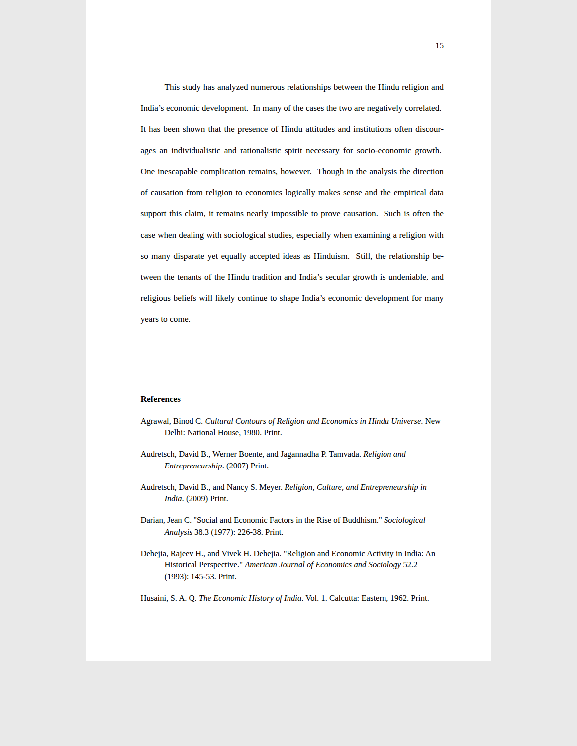15
This study has analyzed numerous relationships between the Hindu religion and India’s economic development. In many of the cases the two are negatively correlated. It has been shown that the presence of Hindu attitudes and institutions often discourages an individualistic and rationalistic spirit necessary for socio-economic growth. One inescapable complication remains, however. Though in the analysis the direction of causation from religion to economics logically makes sense and the empirical data support this claim, it remains nearly impossible to prove causation. Such is often the case when dealing with sociological studies, especially when examining a religion with so many disparate yet equally accepted ideas as Hinduism. Still, the relationship between the tenants of the Hindu tradition and India’s secular growth is undeniable, and religious beliefs will likely continue to shape India’s economic development for many years to come.
References
Agrawal, Binod C. Cultural Contours of Religion and Economics in Hindu Universe. New Delhi: National House, 1980. Print.
Audretsch, David B., Werner Boente, and Jagannadha P. Tamvada. Religion and Entrepreneurship. (2007) Print.
Audretsch, David B., and Nancy S. Meyer. Religion, Culture, and Entrepreneurship in India. (2009) Print.
Darian, Jean C. "Social and Economic Factors in the Rise of Buddhism." Sociological Analysis 38.3 (1977): 226-38. Print.
Dehejia, Rajeev H., and Vivek H. Dehejia. "Religion and Economic Activity in India: An Historical Perspective." American Journal of Economics and Sociology 52.2 (1993): 145-53. Print.
Husaini, S. A. Q. The Economic History of India. Vol. 1. Calcutta: Eastern, 1962. Print.